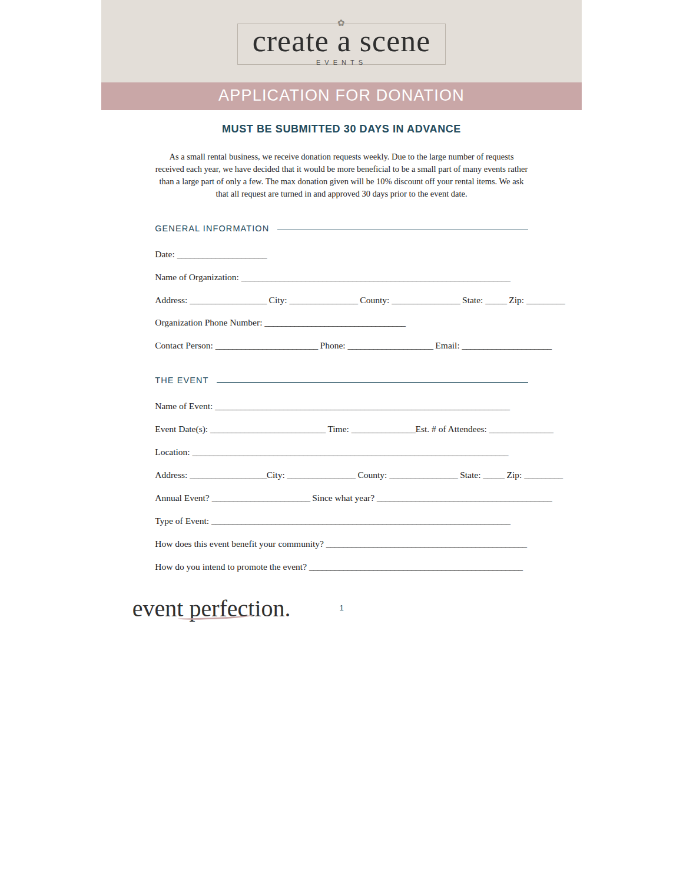✿
create a scene
EVENTS
APPLICATION FOR DONATION
MUST BE SUBMITTED 30 DAYS IN ADVANCE
As a small rental business, we receive donation requests weekly. Due to the large number of requests received each year, we have decided that it would be more beneficial to be a small part of many events rather than a large part of only a few. The max donation given will be 10% discount off your rental items. We ask that all request are turned in and approved 30 days prior to the event date.
GENERAL INFORMATION
Date: _____________________
Name of Organization: _______________________________________________________________
Address: __________________ City: ________________ County: ________________ State: _____ Zip: _________
Organization Phone Number: _________________________________
Contact Person: ________________________ Phone: ____________________ Email: _____________________
THE EVENT
Name of Event: _____________________________________________________________________
Event Date(s): ___________________________ Time: _______________Est. # of Attendees: _______________
Location: __________________________________________________________________________
Address: __________________City: ________________ County: ________________ State: _____ Zip: _________
Annual Event? _______________________ Since what year? _________________________________________
Type of Event: ______________________________________________________________________
How does this event benefit your community? _______________________________________________
How do you intend to promote the event? __________________________________________________
event perfection.
1